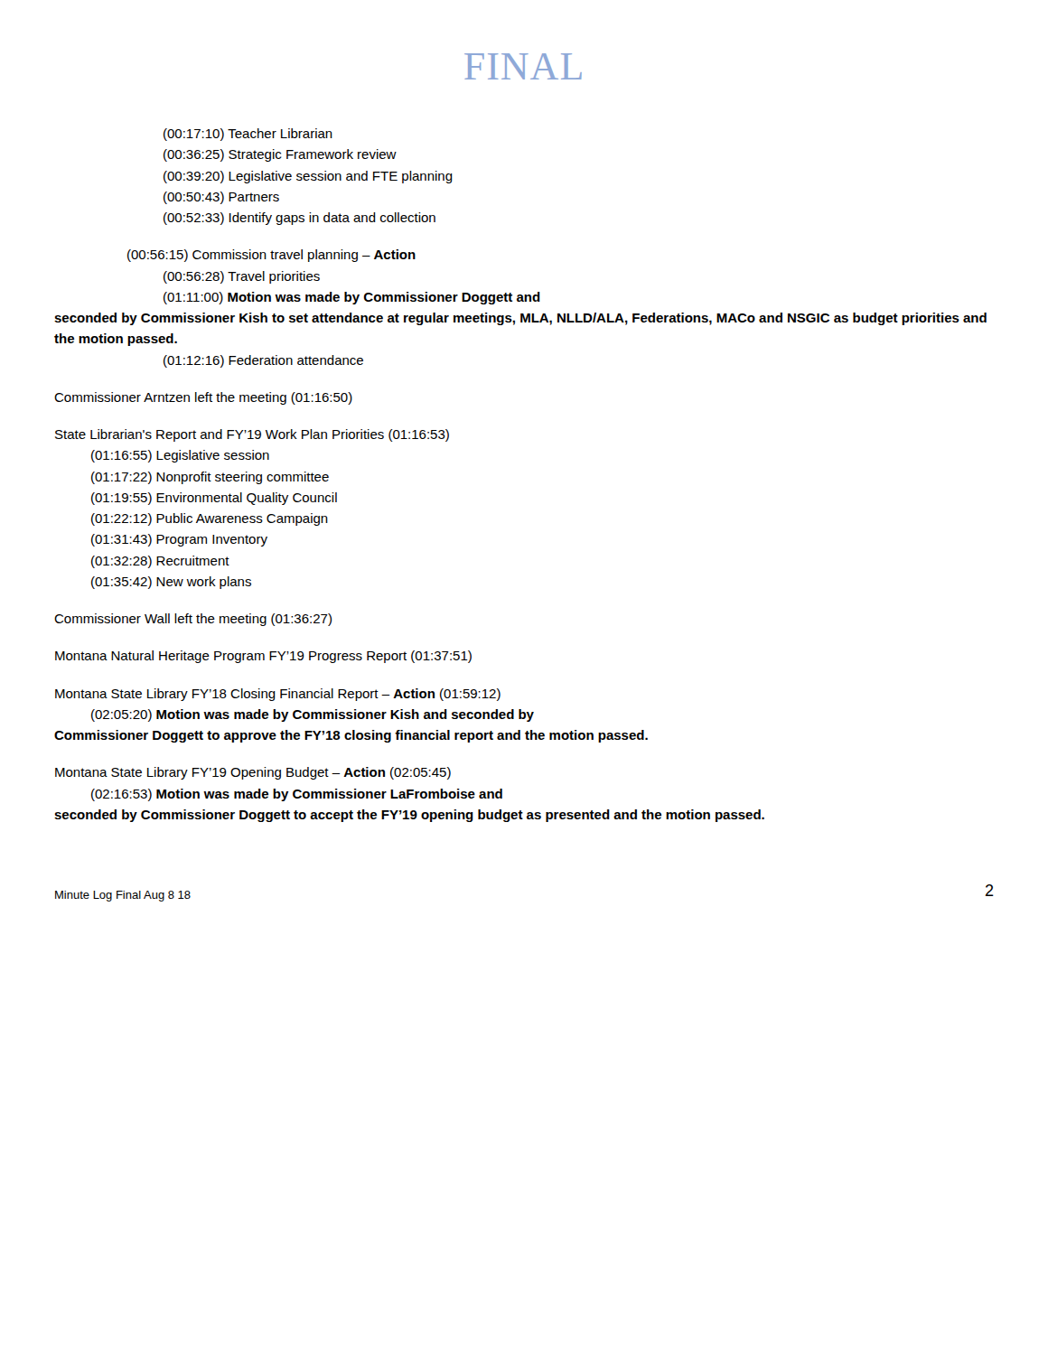FINAL
(00:17:10) Teacher Librarian
(00:36:25) Strategic Framework review
(00:39:20) Legislative session and FTE planning
(00:50:43) Partners
(00:52:33) Identify gaps in data and collection
(00:56:15) Commission travel planning – Action
(00:56:28) Travel priorities
(01:11:00) Motion was made by Commissioner Doggett and
seconded by Commissioner Kish to set attendance at regular meetings, MLA, NLLD/ALA, Federations, MACo and NSGIC as budget priorities and the motion passed.
(01:12:16) Federation attendance
Commissioner Arntzen left the meeting (01:16:50)
State Librarian's Report and FY’19 Work Plan Priorities (01:16:53)
(01:16:55) Legislative session
(01:17:22) Nonprofit steering committee
(01:19:55) Environmental Quality Council
(01:22:12) Public Awareness Campaign
(01:31:43) Program Inventory
(01:32:28) Recruitment
(01:35:42) New work plans
Commissioner Wall left the meeting (01:36:27)
Montana Natural Heritage Program FY’19 Progress Report (01:37:51)
Montana State Library FY’18 Closing Financial Report – Action (01:59:12)
(02:05:20) Motion was made by Commissioner Kish and seconded by
Commissioner Doggett to approve the FY’18 closing financial report and the motion passed.
Montana State Library FY’19 Opening Budget – Action (02:05:45)
(02:16:53) Motion was made by Commissioner LaFromboise and
seconded by Commissioner Doggett to accept the FY’19 opening budget as presented and the motion passed.
Minute Log Final Aug 8 18 2